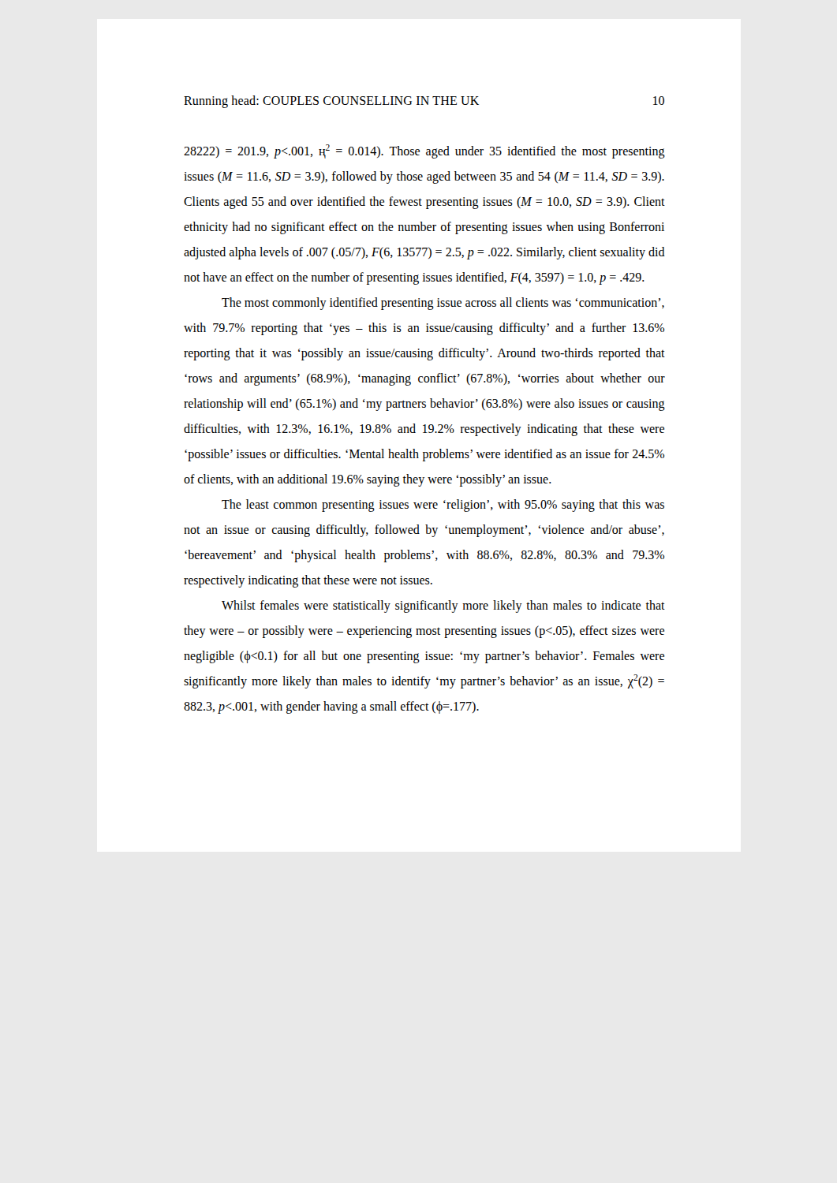Running head: COUPLES COUNSELLING IN THE UK 10
28222) = 201.9, p<.001, ң2 = 0.014). Those aged under 35 identified the most presenting issues (M = 11.6, SD = 3.9), followed by those aged between 35 and 54 (M = 11.4, SD = 3.9). Clients aged 55 and over identified the fewest presenting issues (M = 10.0, SD = 3.9). Client ethnicity had no significant effect on the number of presenting issues when using Bonferroni adjusted alpha levels of .007 (.05/7), F(6, 13577) = 2.5, p = .022. Similarly, client sexuality did not have an effect on the number of presenting issues identified, F(4, 3597) = 1.0, p = .429.
The most commonly identified presenting issue across all clients was ‘communication’, with 79.7% reporting that ‘yes – this is an issue/causing difficulty’ and a further 13.6% reporting that it was ‘possibly an issue/causing difficulty’. Around two-thirds reported that ‘rows and arguments’ (68.9%), ‘managing conflict’ (67.8%), ‘worries about whether our relationship will end’ (65.1%) and ‘my partners behavior’ (63.8%) were also issues or causing difficulties, with 12.3%, 16.1%, 19.8% and 19.2% respectively indicating that these were ‘possible’ issues or difficulties. ‘Mental health problems’ were identified as an issue for 24.5% of clients, with an additional 19.6% saying they were ‘possibly’ an issue.
The least common presenting issues were ‘religion’, with 95.0% saying that this was not an issue or causing difficultly, followed by ‘unemployment’, ‘violence and/or abuse’, ‘bereavement’ and ‘physical health problems’, with 88.6%, 82.8%, 80.3% and 79.3% respectively indicating that these were not issues.
Whilst females were statistically significantly more likely than males to indicate that they were – or possibly were – experiencing most presenting issues (p<.05), effect sizes were negligible (ϕ<0.1) for all but one presenting issue: ‘my partner’s behavior’. Females were significantly more likely than males to identify ‘my partner’s behavior’ as an issue, χ2(2) = 882.3, p<.001, with gender having a small effect (ϕ=.177).